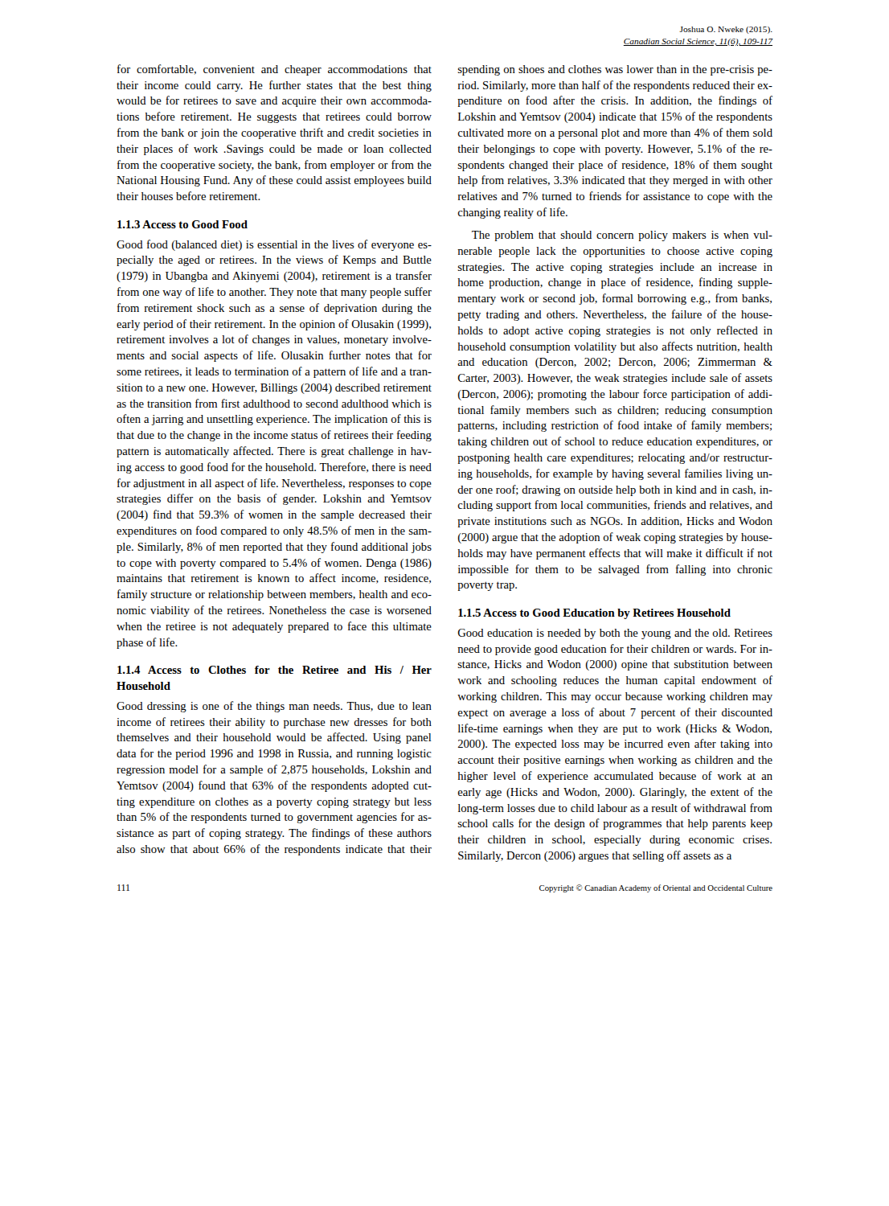Joshua O. Nweke (2015).
Canadian Social Science, 11(6), 109-117
for comfortable, convenient and cheaper accommodations that their income could carry. He further states that the best thing would be for retirees to save and acquire their own accommodations before retirement. He suggests that retirees could borrow from the bank or join the cooperative thrift and credit societies in their places of work .Savings could be made or loan collected from the cooperative society, the bank, from employer or from the National Housing Fund. Any of these could assist employees build their houses before retirement.
1.1.3 Access to Good Food
Good food (balanced diet) is essential in the lives of everyone especially the aged or retirees. In the views of Kemps and Buttle (1979) in Ubangba and Akinyemi (2004), retirement is a transfer from one way of life to another. They note that many people suffer from retirement shock such as a sense of deprivation during the early period of their retirement. In the opinion of Olusakin (1999), retirement involves a lot of changes in values, monetary involvements and social aspects of life. Olusakin further notes that for some retirees, it leads to termination of a pattern of life and a transition to a new one. However, Billings (2004) described retirement as the transition from first adulthood to second adulthood which is often a jarring and unsettling experience. The implication of this is that due to the change in the income status of retirees their feeding pattern is automatically affected. There is great challenge in having access to good food for the household. Therefore, there is need for adjustment in all aspect of life. Nevertheless, responses to cope strategies differ on the basis of gender. Lokshin and Yemtsov (2004) find that 59.3% of women in the sample decreased their expenditures on food compared to only 48.5% of men in the sample. Similarly, 8% of men reported that they found additional jobs to cope with poverty compared to 5.4% of women. Denga (1986) maintains that retirement is known to affect income, residence, family structure or relationship between members, health and economic viability of the retirees. Nonetheless the case is worsened when the retiree is not adequately prepared to face this ultimate phase of life.
1.1.4 Access to Clothes for the Retiree and His / Her Household
Good dressing is one of the things man needs. Thus, due to lean income of retirees their ability to purchase new dresses for both themselves and their household would be affected. Using panel data for the period 1996 and 1998 in Russia, and running logistic regression model for a sample of 2,875 households, Lokshin and Yemtsov (2004) found that 63% of the respondents adopted cutting expenditure on clothes as a poverty coping strategy but less than 5% of the respondents turned to government agencies for assistance as part of coping strategy. The findings of these authors also show that about 66% of the respondents indicate that their spending on shoes and clothes was lower than in the pre-crisis period. Similarly, more than half of the respondents reduced their expenditure on food after the crisis. In addition, the findings of Lokshin and Yemtsov (2004) indicate that 15% of the respondents cultivated more on a personal plot and more than 4% of them sold their belongings to cope with poverty. However, 5.1% of the respondents changed their place of residence, 18% of them sought help from relatives, 3.3% indicated that they merged in with other relatives and 7% turned to friends for assistance to cope with the changing reality of life.
The problem that should concern policy makers is when vulnerable people lack the opportunities to choose active coping strategies. The active coping strategies include an increase in home production, change in place of residence, finding supplementary work or second job, formal borrowing e.g., from banks, petty trading and others. Nevertheless, the failure of the households to adopt active coping strategies is not only reflected in household consumption volatility but also affects nutrition, health and education (Dercon, 2002; Dercon, 2006; Zimmerman & Carter, 2003). However, the weak strategies include sale of assets (Dercon, 2006); promoting the labour force participation of additional family members such as children; reducing consumption patterns, including restriction of food intake of family members; taking children out of school to reduce education expenditures, or postponing health care expenditures; relocating and/or restructuring households, for example by having several families living under one roof; drawing on outside help both in kind and in cash, including support from local communities, friends and relatives, and private institutions such as NGOs. In addition, Hicks and Wodon (2000) argue that the adoption of weak coping strategies by households may have permanent effects that will make it difficult if not impossible for them to be salvaged from falling into chronic poverty trap.
1.1.5 Access to Good Education by Retirees Household
Good education is needed by both the young and the old. Retirees need to provide good education for their children or wards. For instance, Hicks and Wodon (2000) opine that substitution between work and schooling reduces the human capital endowment of working children. This may occur because working children may expect on average a loss of about 7 percent of their discounted life-time earnings when they are put to work (Hicks & Wodon, 2000). The expected loss may be incurred even after taking into account their positive earnings when working as children and the higher level of experience accumulated because of work at an early age (Hicks and Wodon, 2000). Glaringly, the extent of the long-term losses due to child labour as a result of withdrawal from school calls for the design of programmes that help parents keep their children in school, especially during economic crises. Similarly, Dercon (2006) argues that selling off assets as a
111
Copyright © Canadian Academy of Oriental and Occidental Culture